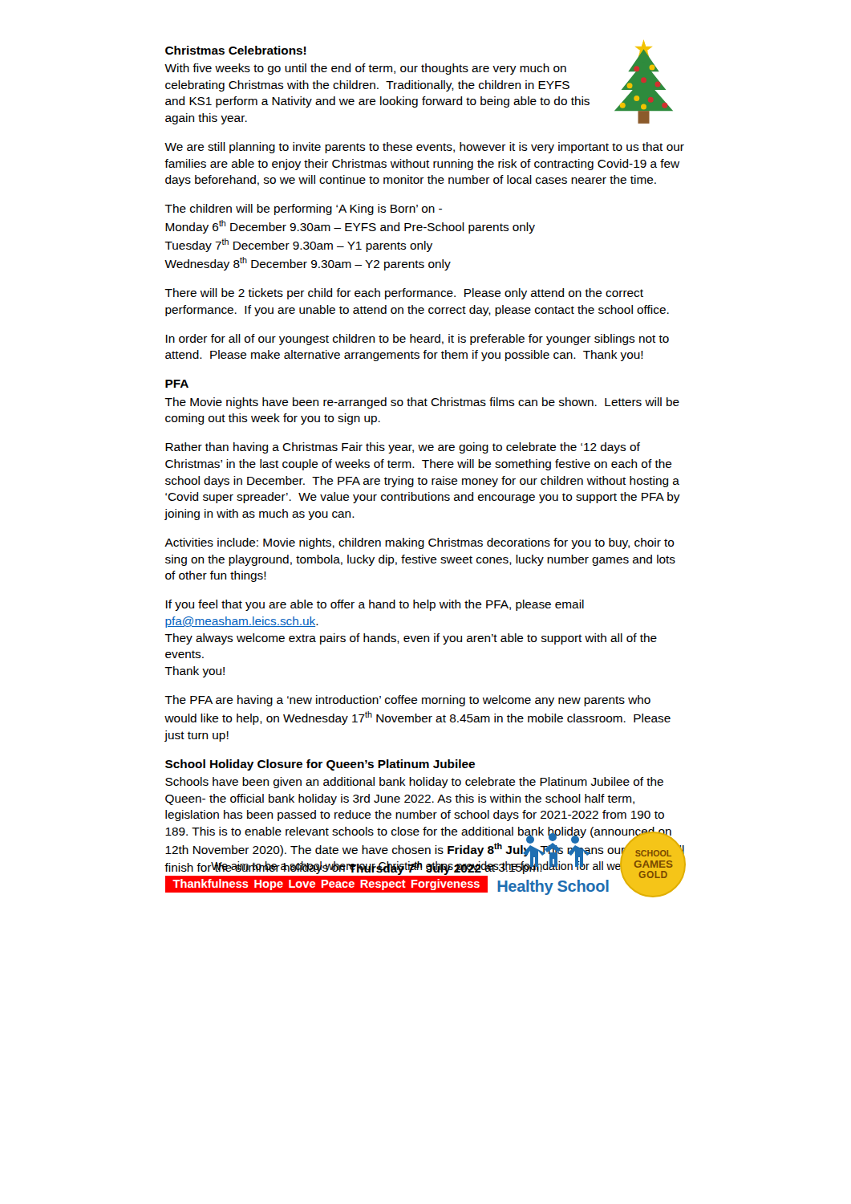Christmas Celebrations!
With five weeks to go until the end of term, our thoughts are very much on celebrating Christmas with the children. Traditionally, the children in EYFS and KS1 perform a Nativity and we are looking forward to being able to do this again this year.
We are still planning to invite parents to these events, however it is very important to us that our families are able to enjoy their Christmas without running the risk of contracting Covid-19 a few days beforehand, so we will continue to monitor the number of local cases nearer the time.
The children will be performing ‘A King is Born’ on -
Monday 6th December 9.30am – EYFS and Pre-School parents only
Tuesday 7th December 9.30am – Y1 parents only
Wednesday 8th December 9.30am – Y2 parents only
There will be 2 tickets per child for each performance. Please only attend on the correct performance. If you are unable to attend on the correct day, please contact the school office.
In order for all of our youngest children to be heard, it is preferable for younger siblings not to attend. Please make alternative arrangements for them if you possible can. Thank you!
PFA
The Movie nights have been re-arranged so that Christmas films can be shown. Letters will be coming out this week for you to sign up.
Rather than having a Christmas Fair this year, we are going to celebrate the ‘12 days of Christmas’ in the last couple of weeks of term. There will be something festive on each of the school days in December. The PFA are trying to raise money for our children without hosting a ‘Covid super spreader’. We value your contributions and encourage you to support the PFA by joining in with as much as you can.
Activities include: Movie nights, children making Christmas decorations for you to buy, choir to sing on the playground, tombola, lucky dip, festive sweet cones, lucky number games and lots of other fun things!
If you feel that you are able to offer a hand to help with the PFA, please email pfa@measham.leics.sch.uk.
They always welcome extra pairs of hands, even if you aren’t able to support with all of the events.
Thank you!
The PFA are having a ‘new introduction’ coffee morning to welcome any new parents who would like to help, on Wednesday 17th November at 8.45am in the mobile classroom. Please just turn up!
School Holiday Closure for Queen’s Platinum Jubilee
Schools have been given an additional bank holiday to celebrate the Platinum Jubilee of the Queen- the official bank holiday is 3rd June 2022. As this is within the school half term, legislation has been passed to reduce the number of school days for 2021-2022 from 190 to 189. This is to enable relevant schools to close for the additional bank holiday (announced on 12th November 2020). The date we have chosen is Friday 8th July. This means our school will finish for the summer holidays on Thursday 7th July 2022 at 3.15pm.
We aim to be a school where our Christian ethos provides the foundation for all we do.
Thankfulness Hope Love Peace Respect Forgiveness
Healthy School
SCHOOL
GAMES
GOLD